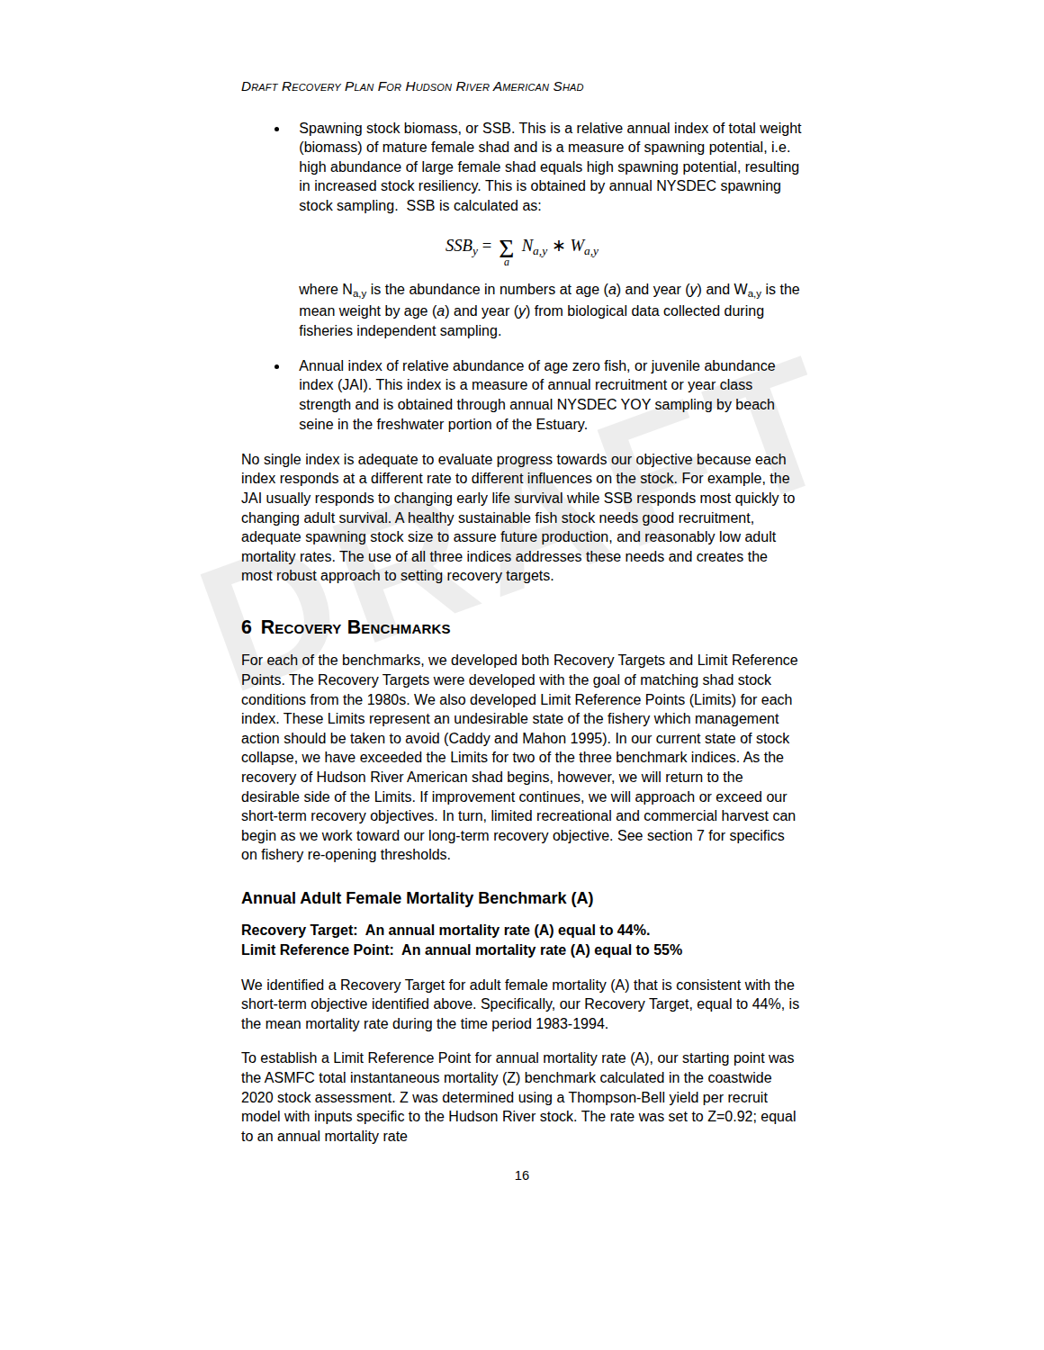DRAFT
Draft Recovery Plan For Hudson River American Shad
Spawning stock biomass, or SSB. This is a relative annual index of total weight (biomass) of mature female shad and is a measure of spawning potential, i.e. high abundance of large female shad equals high spawning potential, resulting in increased stock resiliency. This is obtained by annual NYSDEC spawning stock sampling. SSB is calculated as:
SSBy = Σa Na,y ∗ Wa,y
where Na,y is the abundance in numbers at age (a) and year (y) and Wa,y is the mean weight by age (a) and year (y) from biological data collected during fisheries independent sampling.
Annual index of relative abundance of age zero fish, or juvenile abundance index (JAI). This index is a measure of annual recruitment or year class strength and is obtained through annual NYSDEC YOY sampling by beach seine in the freshwater portion of the Estuary.
No single index is adequate to evaluate progress towards our objective because each index responds at a different rate to different influences on the stock. For example, the JAI usually responds to changing early life survival while SSB responds most quickly to changing adult survival. A healthy sustainable fish stock needs good recruitment, adequate spawning stock size to assure future production, and reasonably low adult mortality rates. The use of all three indices addresses these needs and creates the most robust approach to setting recovery targets.
6 Recovery Benchmarks
For each of the benchmarks, we developed both Recovery Targets and Limit Reference Points. The Recovery Targets were developed with the goal of matching shad stock conditions from the 1980s. We also developed Limit Reference Points (Limits) for each index. These Limits represent an undesirable state of the fishery which management action should be taken to avoid (Caddy and Mahon 1995). In our current state of stock collapse, we have exceeded the Limits for two of the three benchmark indices. As the recovery of Hudson River American shad begins, however, we will return to the desirable side of the Limits. If improvement continues, we will approach or exceed our short-term recovery objectives. In turn, limited recreational and commercial harvest can begin as we work toward our long-term recovery objective. See section 7 for specifics on fishery re-opening thresholds.
Annual Adult Female Mortality Benchmark (A)
Recovery Target: An annual mortality rate (A) equal to 44%.
Limit Reference Point: An annual mortality rate (A) equal to 55%
We identified a Recovery Target for adult female mortality (A) that is consistent with the short-term objective identified above. Specifically, our Recovery Target, equal to 44%, is the mean mortality rate during the time period 1983-1994.
To establish a Limit Reference Point for annual mortality rate (A), our starting point was the ASMFC total instantaneous mortality (Z) benchmark calculated in the coastwide 2020 stock assessment. Z was determined using a Thompson-Bell yield per recruit model with inputs specific to the Hudson River stock. The rate was set to Z=0.92; equal to an annual mortality rate
16